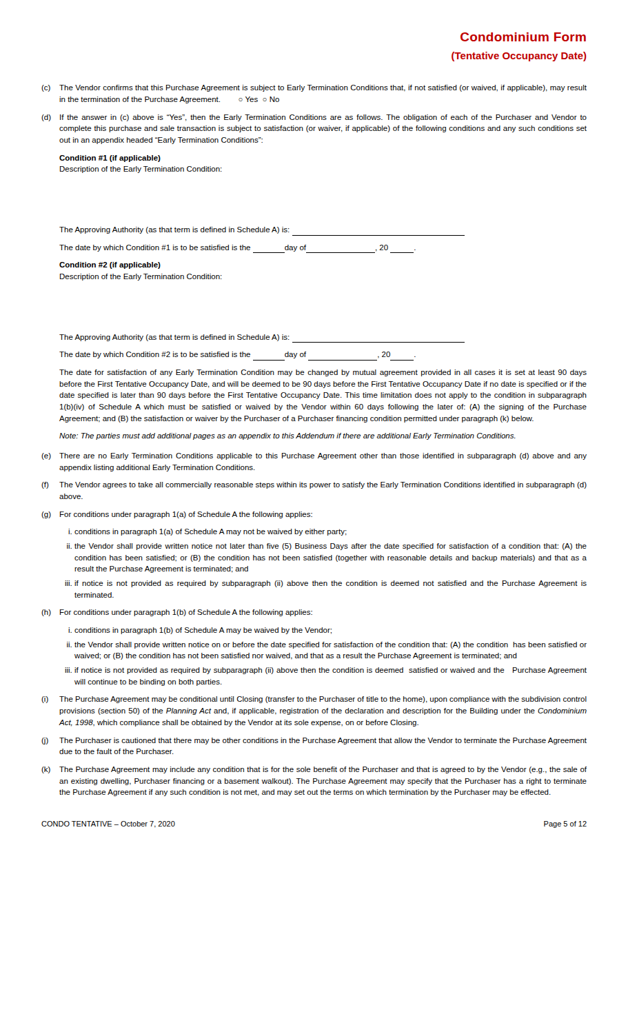Condominium Form
(Tentative Occupancy Date)
(c)
The Vendor confirms that this Purchase Agreement is subject to Early Termination Conditions that, if not satisfied (or waived, if applicable), may result in the termination of the Purchase Agreement. ○ Yes ○ No
(d)
If the answer in (c) above is “Yes”, then the Early Termination Conditions are as follows. The obligation of each of the Purchaser and Vendor to complete this purchase and sale transaction is subject to satisfaction (or waiver, if applicable) of the following conditions and any such conditions set out in an appendix headed “Early Termination Conditions”:
Condition #1 (if applicable)
Description of the Early Termination Condition:
The Approving Authority (as that term is defined in Schedule A) is:
The date by which Condition #1 is to be satisfied is the day of , 20 .
Condition #2 (if applicable)
Description of the Early Termination Condition:
The Approving Authority (as that term is defined in Schedule A) is:
The date by which Condition #2 is to be satisfied is the day of , 20 .
The date for satisfaction of any Early Termination Condition may be changed by mutual agreement provided in all cases it is set at least 90 days before the First Tentative Occupancy Date, and will be deemed to be 90 days before the First Tentative Occupancy Date if no date is specified or if the date specified is later than 90 days before the First Tentative Occupancy Date. This time limitation does not apply to the condition in subparagraph 1(b)(iv) of Schedule A which must be satisfied or waived by the Vendor within 60 days following the later of: (A) the signing of the Purchase Agreement; and (B) the satisfaction or waiver by the Purchaser of a Purchaser financing condition permitted under paragraph (k) below.
Note: The parties must add additional pages as an appendix to this Addendum if there are additional Early Termination Conditions.
(e)
There are no Early Termination Conditions applicable to this Purchase Agreement other than those identified in subparagraph (d) above and any appendix listing additional Early Termination Conditions.
(f)
The Vendor agrees to take all commercially reasonable steps within its power to satisfy the Early Termination Conditions identified in subparagraph (d) above.
(g)
For conditions under paragraph 1(a) of Schedule A the following applies:
conditions in paragraph 1(a) of Schedule A may not be waived by either party;
the Vendor shall provide written notice not later than five (5) Business Days after the date specified for satisfaction of a condition that: (A) the condition has been satisfied; or (B) the condition has not been satisfied (together with reasonable details and backup materials) and that as a result the Purchase Agreement is terminated; and
if notice is not provided as required by subparagraph (ii) above then the condition is deemed not satisfied and the Purchase Agreement is terminated.
(h)
For conditions under paragraph 1(b) of Schedule A the following applies:
conditions in paragraph 1(b) of Schedule A may be waived by the Vendor;
the Vendor shall provide written notice on or before the date specified for satisfaction of the condition that: (A) the condition has been satisfied or waived; or (B) the condition has not been satisfied nor waived, and that as a result the Purchase Agreement is terminated; and
if notice is not provided as required by subparagraph (ii) above then the condition is deemed satisfied or waived and the Purchase Agreement will continue to be binding on both parties.
(i)
The Purchase Agreement may be conditional until Closing (transfer to the Purchaser of title to the home), upon compliance with the subdivision control provisions (section 50) of the Planning Act and, if applicable, registration of the declaration and description for the Building under the Condominium Act, 1998, which compliance shall be obtained by the Vendor at its sole expense, on or before Closing.
(j)
The Purchaser is cautioned that there may be other conditions in the Purchase Agreement that allow the Vendor to terminate the Purchase Agreement due to the fault of the Purchaser.
(k)
The Purchase Agreement may include any condition that is for the sole benefit of the Purchaser and that is agreed to by the Vendor (e.g., the sale of an existing dwelling, Purchaser financing or a basement walkout). The Purchase Agreement may specify that the Purchaser has a right to terminate the Purchase Agreement if any such condition is not met, and may set out the terms on which termination by the Purchaser may be effected.
CONDO TENTATIVE – October 7, 2020
Page 5 of 12